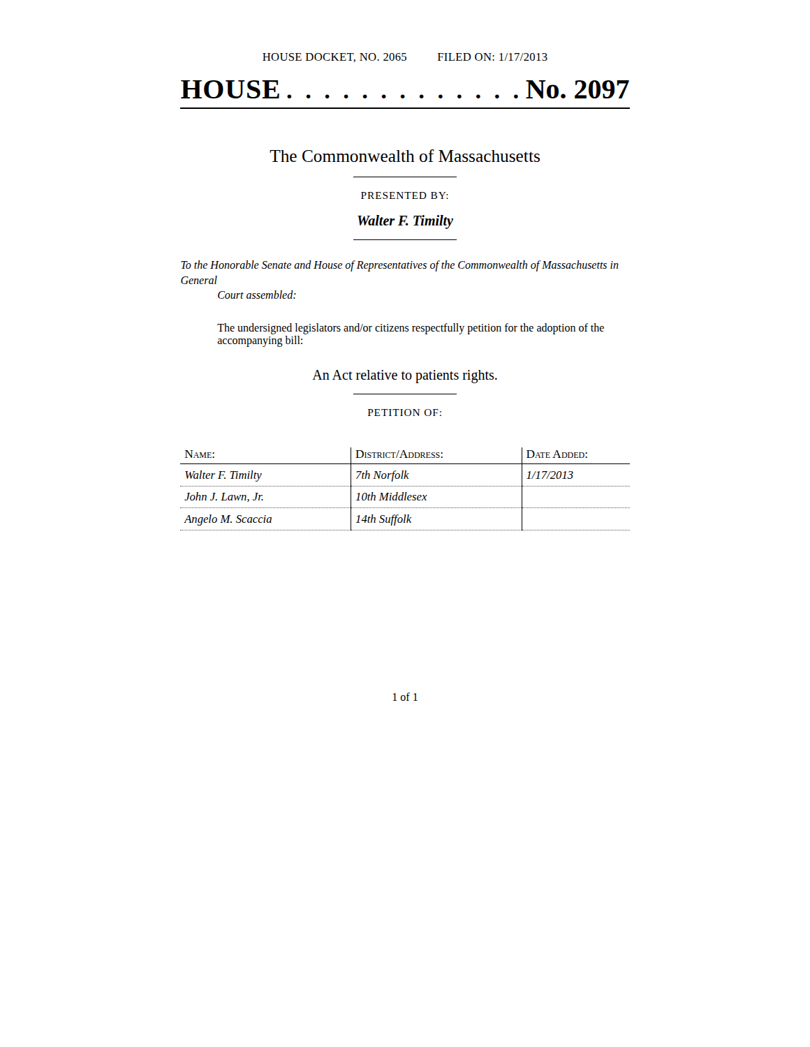HOUSE DOCKET, NO. 2065 FILED ON: 1/17/2013
HOUSE . . . . . . . . . . . . . . . . No. 2097
The Commonwealth of Massachusetts
PRESENTED BY:
Walter F. Timilty
To the Honorable Senate and House of Representatives of the Commonwealth of Massachusetts in General Court assembled:
The undersigned legislators and/or citizens respectfully petition for the adoption of the accompanying bill:
An Act relative to patients rights.
PETITION OF:
| Name: | District/Address: | Date Added: |
| --- | --- | --- |
| Walter F. Timilty | 7th Norfolk | 1/17/2013 |
| John J. Lawn, Jr. | 10th Middlesex | |
| Angelo M. Scaccia | 14th Suffolk | |
1 of 1